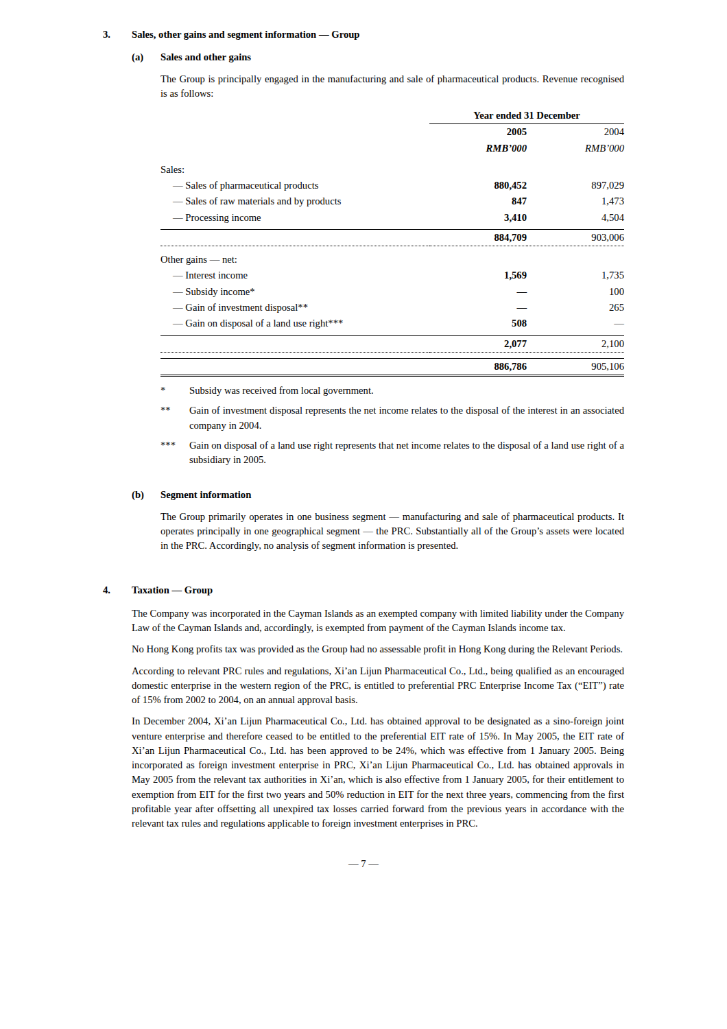3.
Sales, other gains and segment information — Group
(a)
Sales and other gains
The Group is principally engaged in the manufacturing and sale of pharmaceutical products. Revenue recognised is as follows:
| | Year ended 31 December |
| | 2005 | 2004 |
| | RMB’000 | RMB’000 |
| Sales: | | |
| — Sales of pharmaceutical products | 880,452 | 897,029 |
| — Sales of raw materials and by products | 847 | 1,473 |
| — Processing income | 3,410 | 4,504 |
| | 884,709 | 903,006 |
| Other gains — net: | | |
| — Interest income | 1,569 | 1,735 |
| — Subsidy income* | — | 100 |
| — Gain of investment disposal** | — | 265 |
| — Gain on disposal of a land use right*** | 508 | — |
| | 2,077 | 2,100 |
| | 886,786 | 905,106 |
*
Subsidy was received from local government.
**
Gain of investment disposal represents the net income relates to the disposal of the interest in an associated company in 2004.
***
Gain on disposal of a land use right represents that net income relates to the disposal of a land use right of a subsidiary in 2005.
(b)
Segment information
The Group primarily operates in one business segment — manufacturing and sale of pharmaceutical products. It operates principally in one geographical segment — the PRC. Substantially all of the Group’s assets were located in the PRC. Accordingly, no analysis of segment information is presented.
4.
Taxation — Group
The Company was incorporated in the Cayman Islands as an exempted company with limited liability under the Company Law of the Cayman Islands and, accordingly, is exempted from payment of the Cayman Islands income tax.
No Hong Kong profits tax was provided as the Group had no assessable profit in Hong Kong during the Relevant Periods.
According to relevant PRC rules and regulations, Xi’an Lijun Pharmaceutical Co., Ltd., being qualified as an encouraged domestic enterprise in the western region of the PRC, is entitled to preferential PRC Enterprise Income Tax (“EIT”) rate of 15% from 2002 to 2004, on an annual approval basis.
In December 2004, Xi’an Lijun Pharmaceutical Co., Ltd. has obtained approval to be designated as a sino-foreign joint venture enterprise and therefore ceased to be entitled to the preferential EIT rate of 15%. In May 2005, the EIT rate of Xi’an Lijun Pharmaceutical Co., Ltd. has been approved to be 24%, which was effective from 1 January 2005. Being incorporated as foreign investment enterprise in PRC, Xi’an Lijun Pharmaceutical Co., Ltd. has obtained approvals in May 2005 from the relevant tax authorities in Xi’an, which is also effective from 1 January 2005, for their entitlement to exemption from EIT for the first two years and 50% reduction in EIT for the next three years, commencing from the first profitable year after offsetting all unexpired tax losses carried forward from the previous years in accordance with the relevant tax rules and regulations applicable to foreign investment enterprises in PRC.
— 7 —